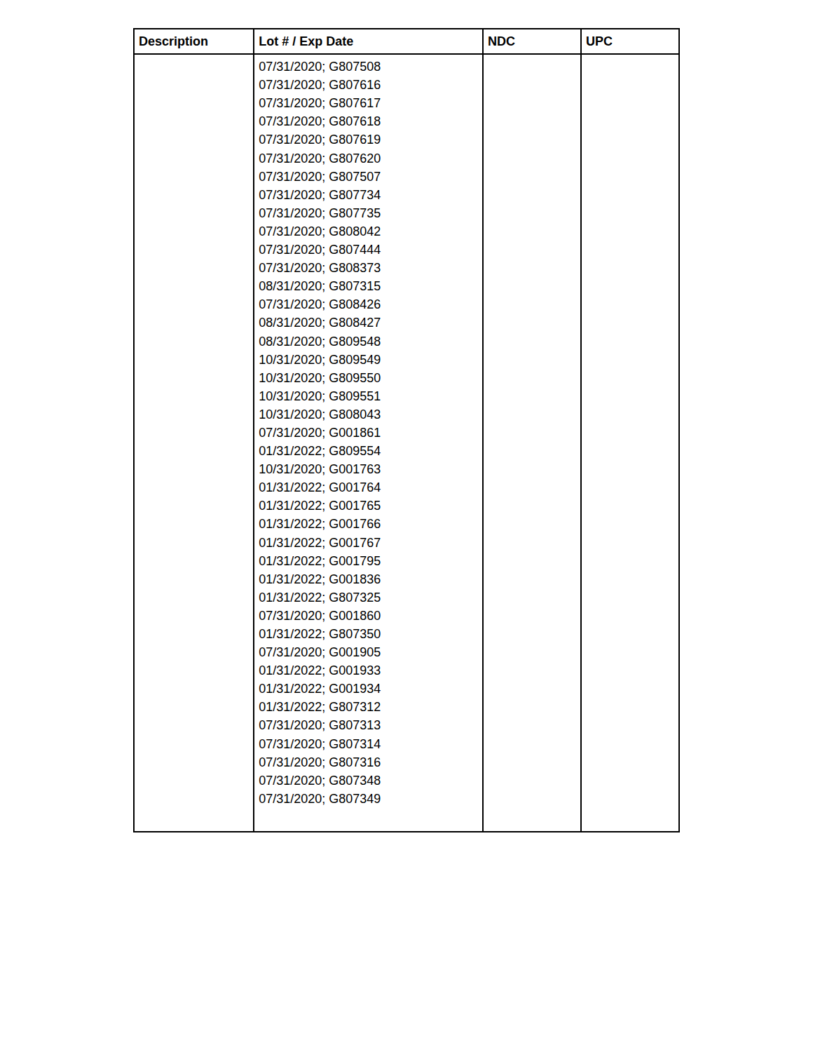| Description | Lot # / Exp Date | NDC | UPC |
| --- | --- | --- | --- |
| | 07/31/2020; G807508 07/31/2020; G807616 07/31/2020; G807617 07/31/2020; G807618 07/31/2020; G807619 07/31/2020; G807620 07/31/2020; G807507 07/31/2020; G807734 07/31/2020; G807735 07/31/2020; G808042 07/31/2020; G807444 07/31/2020; G808373 08/31/2020; G807315 07/31/2020; G808426 08/31/2020; G808427 08/31/2020; G809548 10/31/2020; G809549 10/31/2020; G809550 10/31/2020; G809551 10/31/2020; G808043 07/31/2020; G001861 01/31/2022; G809554 10/31/2020; G001763 01/31/2022; G001764 01/31/2022; G001765 01/31/2022; G001766 01/31/2022; G001767 01/31/2022; G001795 01/31/2022; G001836 01/31/2022; G807325 07/31/2020; G001860 01/31/2022; G807350 07/31/2020; G001905 01/31/2022; G001933 01/31/2022; G001934 01/31/2022; G807312 07/31/2020; G807313 07/31/2020; G807314 07/31/2020; G807316 07/31/2020; G807348 07/31/2020; G807349 | | |